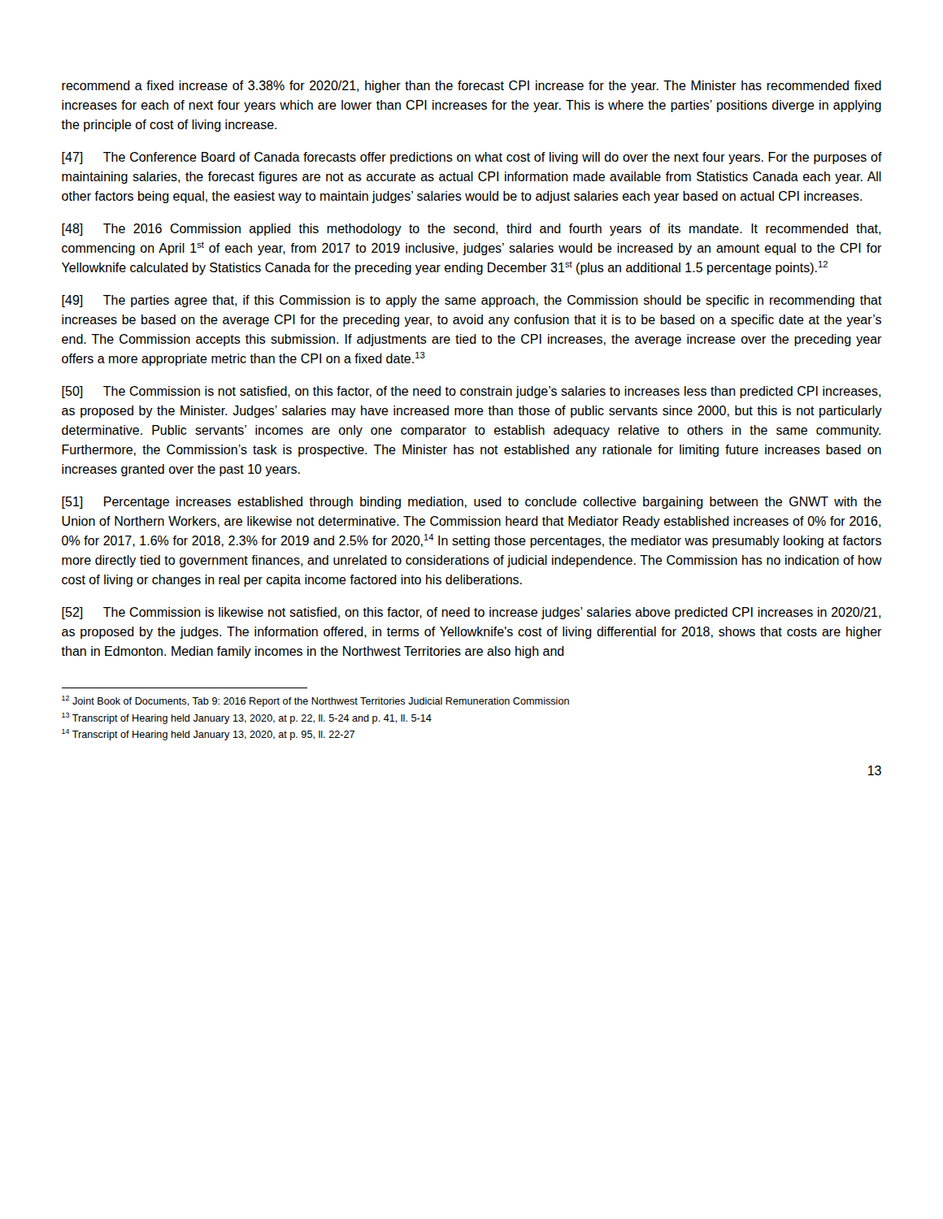recommend a fixed increase of 3.38% for 2020/21, higher than the forecast CPI increase for the year. The Minister has recommended fixed increases for each of next four years which are lower than CPI increases for the year. This is where the parties’ positions diverge in applying the principle of cost of living increase.
[47] The Conference Board of Canada forecasts offer predictions on what cost of living will do over the next four years. For the purposes of maintaining salaries, the forecast figures are not as accurate as actual CPI information made available from Statistics Canada each year. All other factors being equal, the easiest way to maintain judges’ salaries would be to adjust salaries each year based on actual CPI increases.
[48] The 2016 Commission applied this methodology to the second, third and fourth years of its mandate. It recommended that, commencing on April 1st of each year, from 2017 to 2019 inclusive, judges’ salaries would be increased by an amount equal to the CPI for Yellowknife calculated by Statistics Canada for the preceding year ending December 31st (plus an additional 1.5 percentage points).12
[49] The parties agree that, if this Commission is to apply the same approach, the Commission should be specific in recommending that increases be based on the average CPI for the preceding year, to avoid any confusion that it is to be based on a specific date at the year’s end. The Commission accepts this submission. If adjustments are tied to the CPI increases, the average increase over the preceding year offers a more appropriate metric than the CPI on a fixed date.13
[50] The Commission is not satisfied, on this factor, of the need to constrain judge’s salaries to increases less than predicted CPI increases, as proposed by the Minister. Judges’ salaries may have increased more than those of public servants since 2000, but this is not particularly determinative. Public servants’ incomes are only one comparator to establish adequacy relative to others in the same community. Furthermore, the Commission’s task is prospective. The Minister has not established any rationale for limiting future increases based on increases granted over the past 10 years.
[51] Percentage increases established through binding mediation, used to conclude collective bargaining between the GNWT with the Union of Northern Workers, are likewise not determinative. The Commission heard that Mediator Ready established increases of 0% for 2016, 0% for 2017, 1.6% for 2018, 2.3% for 2019 and 2.5% for 2020,14 In setting those percentages, the mediator was presumably looking at factors more directly tied to government finances, and unrelated to considerations of judicial independence. The Commission has no indication of how cost of living or changes in real per capita income factored into his deliberations.
[52] The Commission is likewise not satisfied, on this factor, of need to increase judges’ salaries above predicted CPI increases in 2020/21, as proposed by the judges. The information offered, in terms of Yellowknife's cost of living differential for 2018, shows that costs are higher than in Edmonton. Median family incomes in the Northwest Territories are also high and
12 Joint Book of Documents, Tab 9: 2016 Report of the Northwest Territories Judicial Remuneration Commission
13 Transcript of Hearing held January 13, 2020, at p. 22, ll. 5-24 and p. 41, ll. 5-14
14 Transcript of Hearing held January 13, 2020, at p. 95, ll. 22-27
13